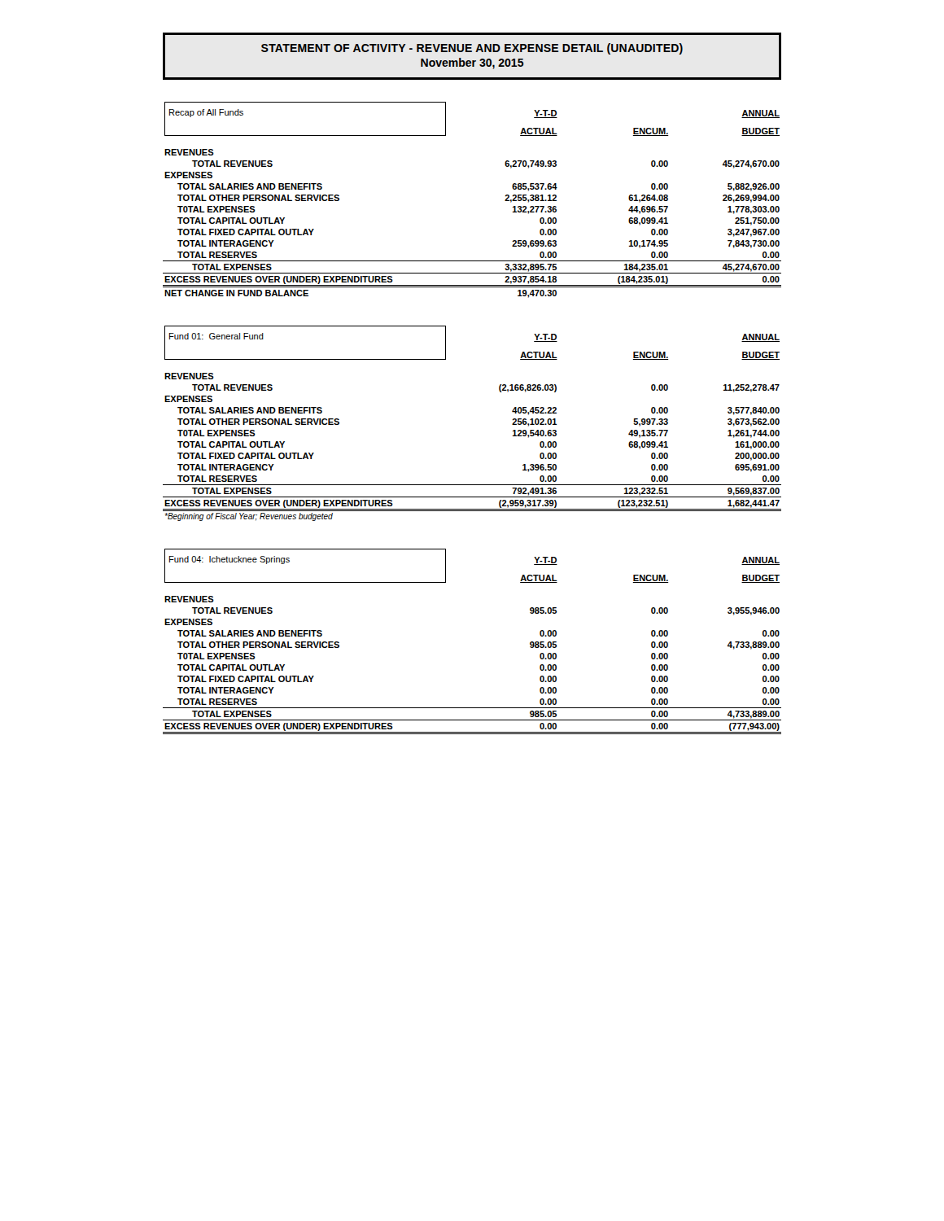STATEMENT OF ACTIVITY - REVENUE AND EXPENSE DETAIL (UNAUDITED)
November 30, 2015
| Recap of All Funds | Y-T-D | | ANNUAL |
| ACTUAL | ENCUM. | BUDGET |
| REVENUES | | | |
| TOTAL REVENUES | 6,270,749.93 | 0.00 | 45,274,670.00 |
| EXPENSES | | | |
| TOTAL SALARIES AND BENEFITS | 685,537.64 | 0.00 | 5,882,926.00 |
| TOTAL OTHER PERSONAL SERVICES | 2,255,381.12 | 61,264.08 | 26,269,994.00 |
| T0TAL EXPENSES | 132,277.36 | 44,696.57 | 1,778,303.00 |
| TOTAL CAPITAL OUTLAY | 0.00 | 68,099.41 | 251,750.00 |
| TOTAL FIXED CAPITAL OUTLAY | 0.00 | 0.00 | 3,247,967.00 |
| TOTAL INTERAGENCY | 259,699.63 | 10,174.95 | 7,843,730.00 |
| TOTAL RESERVES | 0.00 | 0.00 | 0.00 |
| TOTAL EXPENSES | 3,332,895.75 | 184,235.01 | 45,274,670.00 |
| EXCESS REVENUES OVER (UNDER) EXPENDITURES | 2,937,854.18 | (184,235.01) | 0.00 |
| NET CHANGE IN FUND BALANCE | 19,470.30 | | |
| Fund 01: General Fund | Y-T-D | | ANNUAL |
| ACTUAL | ENCUM. | BUDGET |
| REVENUES | | | |
| TOTAL REVENUES | (2,166,826.03) | 0.00 | 11,252,278.47 |
| EXPENSES | | | |
| TOTAL SALARIES AND BENEFITS | 405,452.22 | 0.00 | 3,577,840.00 |
| TOTAL OTHER PERSONAL SERVICES | 256,102.01 | 5,997.33 | 3,673,562.00 |
| T0TAL EXPENSES | 129,540.63 | 49,135.77 | 1,261,744.00 |
| TOTAL CAPITAL OUTLAY | 0.00 | 68,099.41 | 161,000.00 |
| TOTAL FIXED CAPITAL OUTLAY | 0.00 | 0.00 | 200,000.00 |
| TOTAL INTERAGENCY | 1,396.50 | 0.00 | 695,691.00 |
| TOTAL RESERVES | 0.00 | 0.00 | 0.00 |
| TOTAL EXPENSES | 792,491.36 | 123,232.51 | 9,569,837.00 |
| EXCESS REVENUES OVER (UNDER) EXPENDITURES | (2,959,317.39) | (123,232.51) | 1,682,441.47 |
| *Beginning of Fiscal Year; Revenues budgeted | | | |
| Fund 04: Ichetucknee Springs | Y-T-D | | ANNUAL |
| ACTUAL | ENCUM. | BUDGET |
| REVENUES | | | |
| TOTAL REVENUES | 985.05 | 0.00 | 3,955,946.00 |
| EXPENSES | | | |
| TOTAL SALARIES AND BENEFITS | 0.00 | 0.00 | 0.00 |
| TOTAL OTHER PERSONAL SERVICES | 985.05 | 0.00 | 4,733,889.00 |
| T0TAL EXPENSES | 0.00 | 0.00 | 0.00 |
| TOTAL CAPITAL OUTLAY | 0.00 | 0.00 | 0.00 |
| TOTAL FIXED CAPITAL OUTLAY | 0.00 | 0.00 | 0.00 |
| TOTAL INTERAGENCY | 0.00 | 0.00 | 0.00 |
| TOTAL RESERVES | 0.00 | 0.00 | 0.00 |
| TOTAL EXPENSES | 985.05 | 0.00 | 4,733,889.00 |
| EXCESS REVENUES OVER (UNDER) EXPENDITURES | 0.00 | 0.00 | (777,943.00) |